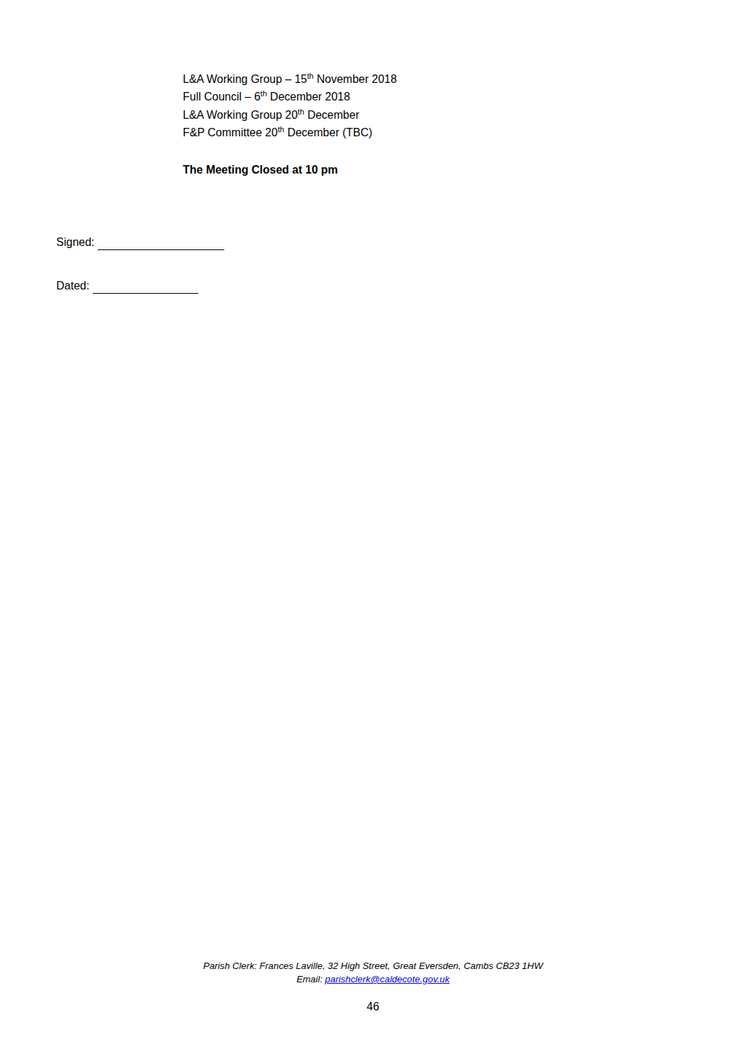L&A Working Group – 15th November 2018
Full Council – 6th December 2018
L&A Working Group 20th December
F&P Committee 20th December (TBC)
The Meeting Closed at 10 pm
Signed:
Dated:
Parish Clerk: Frances Laville, 32 High Street, Great Eversden, Cambs CB23 1HW
Email: parishclerk@caldecote.gov.uk
46